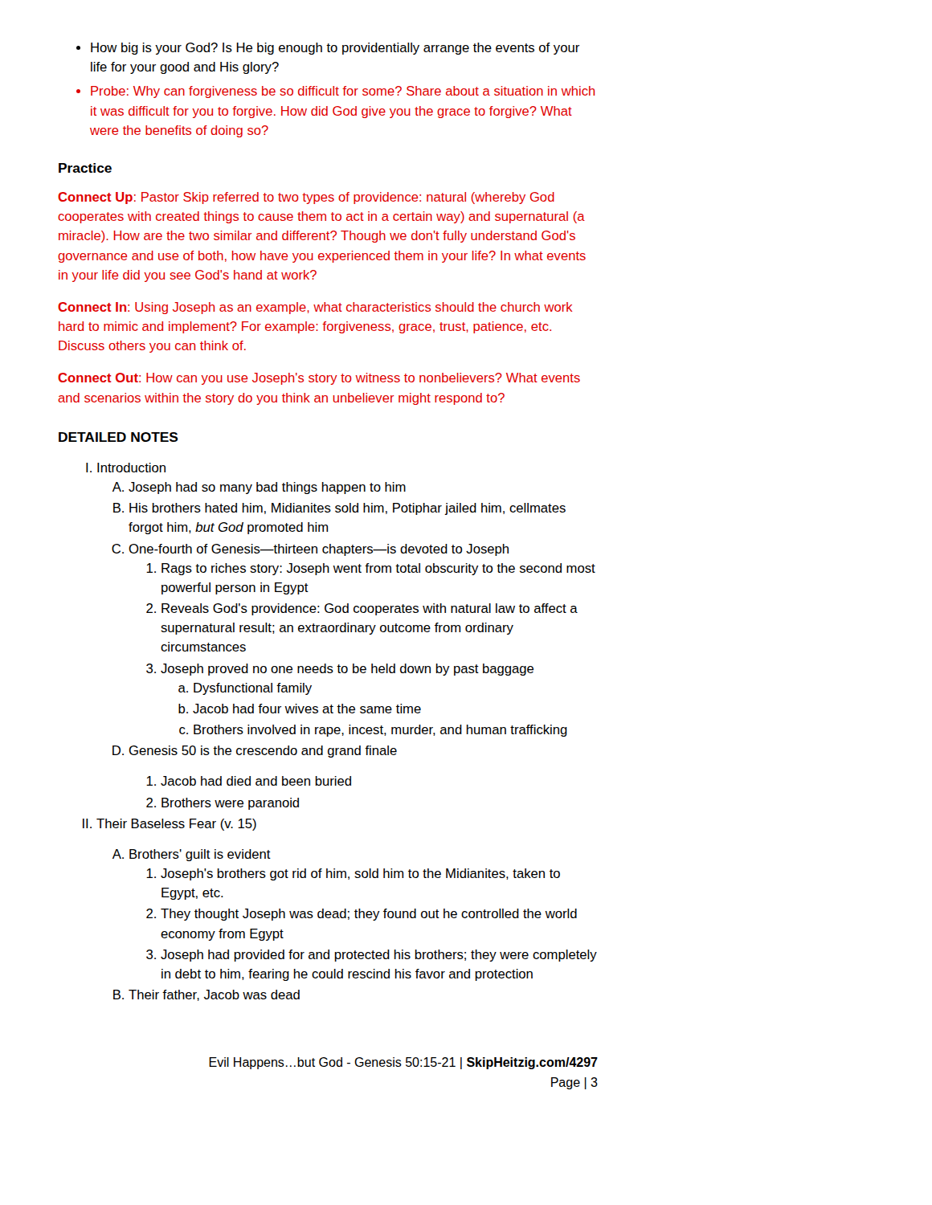How big is your God? Is He big enough to providentially arrange the events of your life for your good and His glory?
Probe: Why can forgiveness be so difficult for some? Share about a situation in which it was difficult for you to forgive. How did God give you the grace to forgive? What were the benefits of doing so?
Practice
Connect Up: Pastor Skip referred to two types of providence: natural (whereby God cooperates with created things to cause them to act in a certain way) and supernatural (a miracle). How are the two similar and different? Though we don't fully understand God's governance and use of both, how have you experienced them in your life? In what events in your life did you see God's hand at work?
Connect In: Using Joseph as an example, what characteristics should the church work hard to mimic and implement? For example: forgiveness, grace, trust, patience, etc. Discuss others you can think of.
Connect Out: How can you use Joseph's story to witness to nonbelievers? What events and scenarios within the story do you think an unbeliever might respond to?
DETAILED NOTES
Introduction
Joseph had so many bad things happen to him
His brothers hated him, Midianites sold him, Potiphar jailed him, cellmates forgot him, but God promoted him
One-fourth of Genesis—thirteen chapters—is devoted to Joseph
Rags to riches story: Joseph went from total obscurity to the second most powerful person in Egypt
Reveals God's providence: God cooperates with natural law to affect a supernatural result; an extraordinary outcome from ordinary circumstances
Joseph proved no one needs to be held down by past baggage
Dysfunctional family
Jacob had four wives at the same time
Brothers involved in rape, incest, murder, and human trafficking
Genesis 50 is the crescendo and grand finale
Jacob had died and been buried
Brothers were paranoid
Their Baseless Fear (v. 15)
Brothers' guilt is evident
Joseph's brothers got rid of him, sold him to the Midianites, taken to Egypt, etc.
They thought Joseph was dead; they found out he controlled the world economy from Egypt
Joseph had provided for and protected his brothers; they were completely in debt to him, fearing he could rescind his favor and protection
Their father, Jacob was dead
Evil Happens…but God - Genesis 50:15-21 | SkipHeitzig.com/4297 Page | 3